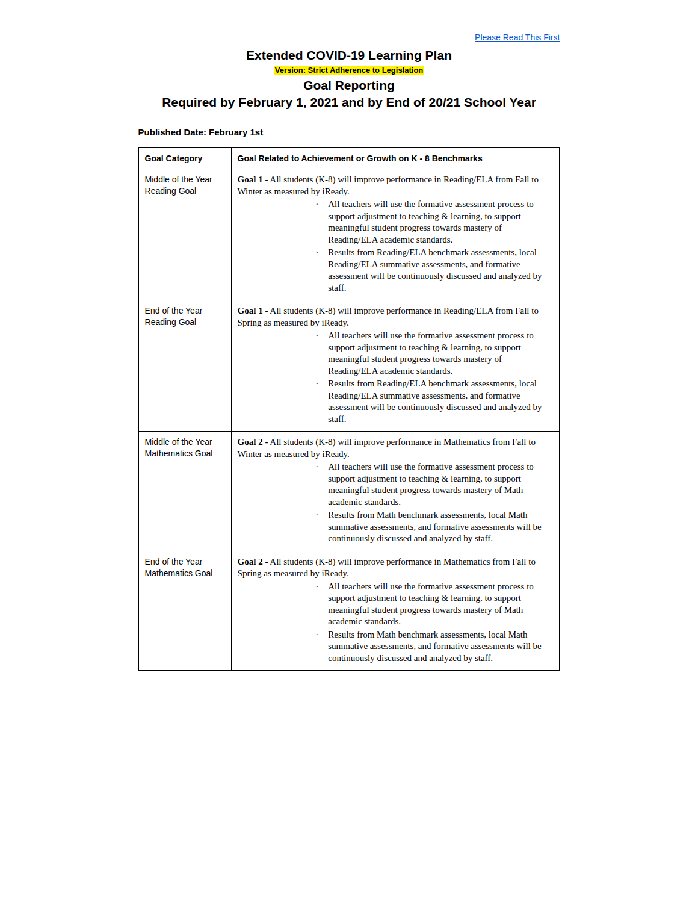Please Read This First
Extended COVID-19 Learning Plan
Version: Strict Adherence to Legislation
Goal Reporting
Required by February 1, 2021 and by End of 20/21 School Year
Published Date: February 1st
| Goal Category | Goal Related to Achievement or Growth on K - 8 Benchmarks |
| --- | --- |
| Middle of the Year Reading Goal | Goal 1 - All students (K-8) will improve performance in Reading/ELA from Fall to Winter as measured by iReady. All teachers will use the formative assessment process to support adjustment to teaching & learning, to support meaningful student progress towards mastery of Reading/ELA academic standards. Results from Reading/ELA benchmark assessments, local Reading/ELA summative assessments, and formative assessment will be continuously discussed and analyzed by staff. |
| End of the Year Reading Goal | Goal 1 - All students (K-8) will improve performance in Reading/ELA from Fall to Spring as measured by iReady. All teachers will use the formative assessment process to support adjustment to teaching & learning, to support meaningful student progress towards mastery of Reading/ELA academic standards. Results from Reading/ELA benchmark assessments, local Reading/ELA summative assessments, and formative assessment will be continuously discussed and analyzed by staff. |
| Middle of the Year Mathematics Goal | Goal 2 - All students (K-8) will improve performance in Mathematics from Fall to Winter as measured by iReady. All teachers will use the formative assessment process to support adjustment to teaching & learning, to support meaningful student progress towards mastery of Math academic standards. Results from Math benchmark assessments, local Math summative assessments, and formative assessments will be continuously discussed and analyzed by staff. |
| End of the Year Mathematics Goal | Goal 2 - All students (K-8) will improve performance in Mathematics from Fall to Spring as measured by iReady. All teachers will use the formative assessment process to support adjustment to teaching & learning, to support meaningful student progress towards mastery of Math academic standards. Results from Math benchmark assessments, local Math summative assessments, and formative assessments will be continuously discussed and analyzed by staff. |